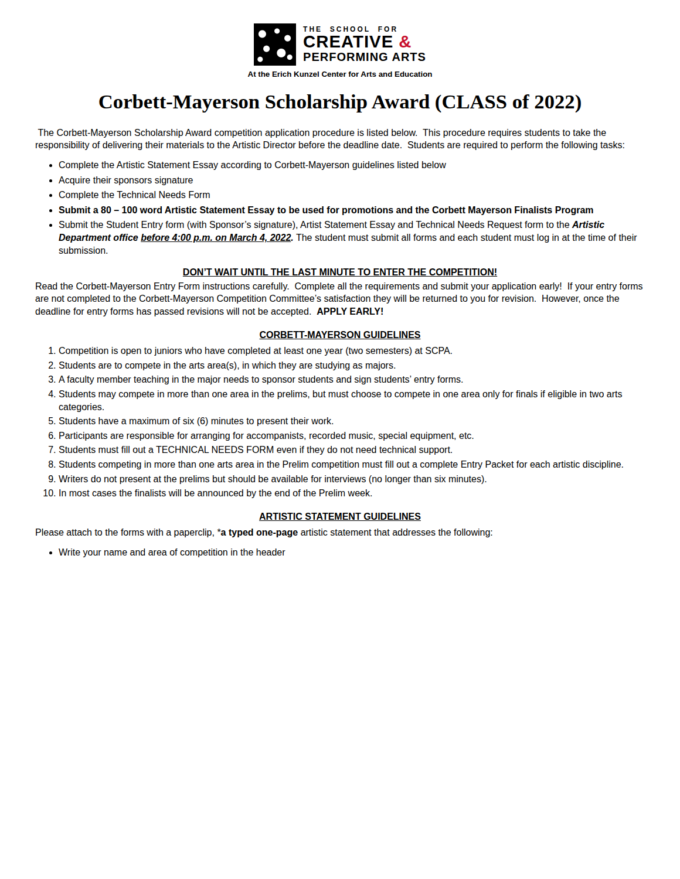THE SCHOOL FOR
CREATIVE &
PERFORMING ARTS
At the Erich Kunzel Center for Arts and Education
Corbett-Mayerson Scholarship Award (CLASS of 2022)
The Corbett-Mayerson Scholarship Award competition application procedure is listed below. This procedure requires students to take the responsibility of delivering their materials to the Artistic Director before the deadline date. Students are required to perform the following tasks:
Complete the Artistic Statement Essay according to Corbett-Mayerson guidelines listed below
Acquire their sponsors signature
Complete the Technical Needs Form
Submit a 80 – 100 word Artistic Statement Essay to be used for promotions and the Corbett Mayerson Finalists Program
Submit the Student Entry form (with Sponsor’s signature), Artist Statement Essay and Technical Needs Request form to the Artistic Department office before 4:00 p.m. on March 4, 2022. The student must submit all forms and each student must log in at the time of their submission.
DON’T WAIT UNTIL THE LAST MINUTE TO ENTER THE COMPETITION!
Read the Corbett-Mayerson Entry Form instructions carefully. Complete all the requirements and submit your application early! If your entry forms are not completed to the Corbett-Mayerson Competition Committee’s satisfaction they will be returned to you for revision. However, once the deadline for entry forms has passed revisions will not be accepted. APPLY EARLY!
CORBETT-MAYERSON GUIDELINES
Competition is open to juniors who have completed at least one year (two semesters) at SCPA.
Students are to compete in the arts area(s), in which they are studying as majors.
A faculty member teaching in the major needs to sponsor students and sign students’ entry forms.
Students may compete in more than one area in the prelims, but must choose to compete in one area only for finals if eligible in two arts categories.
Students have a maximum of six (6) minutes to present their work.
Participants are responsible for arranging for accompanists, recorded music, special equipment, etc.
Students must fill out a TECHNICAL NEEDS FORM even if they do not need technical support.
Students competing in more than one arts area in the Prelim competition must fill out a complete Entry Packet for each artistic discipline.
Writers do not present at the prelims but should be available for interviews (no longer than six minutes).
In most cases the finalists will be announced by the end of the Prelim week.
ARTISTIC STATEMENT GUIDELINES
Please attach to the forms with a paperclip, *a typed one-page artistic statement that addresses the following:
Write your name and area of competition in the header